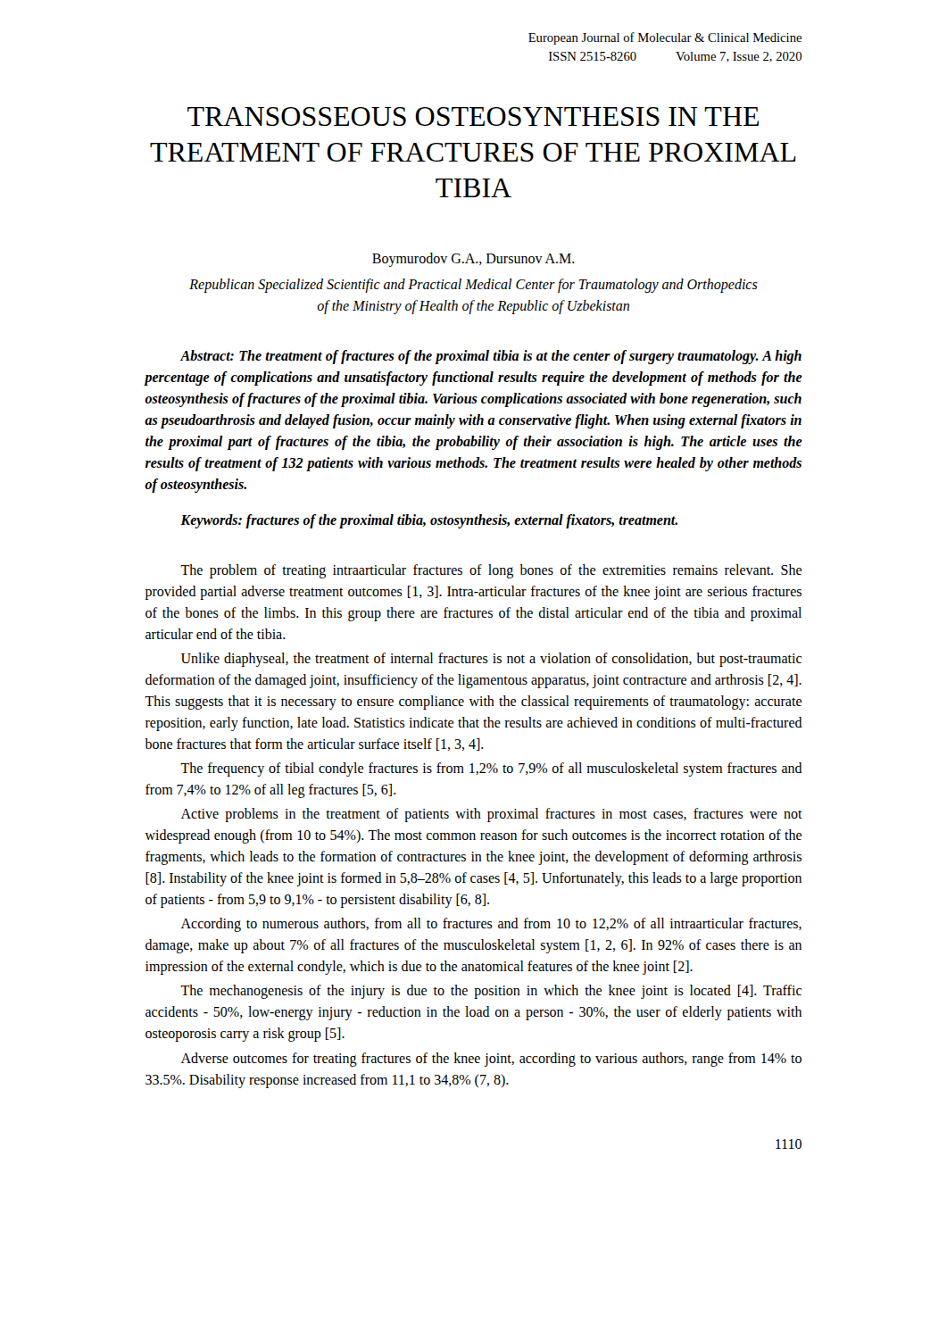European Journal of Molecular & Clinical Medicine
ISSN 2515-8260 Volume 7, Issue 2, 2020
TRANSOSSEOUS OSTEOSYNTHESIS IN THE TREATMENT OF FRACTURES OF THE PROXIMAL TIBIA
Boymurodov G.A., Dursunov A.M.
Republican Specialized Scientific and Practical Medical Center for Traumatology and Orthopedics of the Ministry of Health of the Republic of Uzbekistan
Abstract: The treatment of fractures of the proximal tibia is at the center of surgery traumatology. A high percentage of complications and unsatisfactory functional results require the development of methods for the osteosynthesis of fractures of the proximal tibia. Various complications associated with bone regeneration, such as pseudoarthrosis and delayed fusion, occur mainly with a conservative flight. When using external fixators in the proximal part of fractures of the tibia, the probability of their association is high. The article uses the results of treatment of 132 patients with various methods. The treatment results were healed by other methods of osteosynthesis.
Keywords: fractures of the proximal tibia, ostosynthesis, external fixators, treatment.
The problem of treating intraarticular fractures of long bones of the extremities remains relevant. She provided partial adverse treatment outcomes [1, 3]. Intra-articular fractures of the knee joint are serious fractures of the bones of the limbs. In this group there are fractures of the distal articular end of the tibia and proximal articular end of the tibia.
Unlike diaphyseal, the treatment of internal fractures is not a violation of consolidation, but post-traumatic deformation of the damaged joint, insufficiency of the ligamentous apparatus, joint contracture and arthrosis [2, 4]. This suggests that it is necessary to ensure compliance with the classical requirements of traumatology: accurate reposition, early function, late load. Statistics indicate that the results are achieved in conditions of multi-fractured bone fractures that form the articular surface itself [1, 3, 4].
The frequency of tibial condyle fractures is from 1,2% to 7,9% of all musculoskeletal system fractures and from 7,4% to 12% of all leg fractures [5, 6].
Active problems in the treatment of patients with proximal fractures in most cases, fractures were not widespread enough (from 10 to 54%). The most common reason for such outcomes is the incorrect rotation of the fragments, which leads to the formation of contractures in the knee joint, the development of deforming arthrosis [8]. Instability of the knee joint is formed in 5,8–28% of cases [4, 5]. Unfortunately, this leads to a large proportion of patients - from 5,9 to 9,1% - to persistent disability [6, 8].
According to numerous authors, from all to fractures and from 10 to 12,2% of all intraarticular fractures, damage, make up about 7% of all fractures of the musculoskeletal system [1, 2, 6]. In 92% of cases there is an impression of the external condyle, which is due to the anatomical features of the knee joint [2].
The mechanogenesis of the injury is due to the position in which the knee joint is located [4]. Traffic accidents - 50%, low-energy injury - reduction in the load on a person - 30%, the user of elderly patients with osteoporosis carry a risk group [5].
Adverse outcomes for treating fractures of the knee joint, according to various authors, range from 14% to 33.5%. Disability response increased from 11,1 to 34,8% (7, 8).
1110